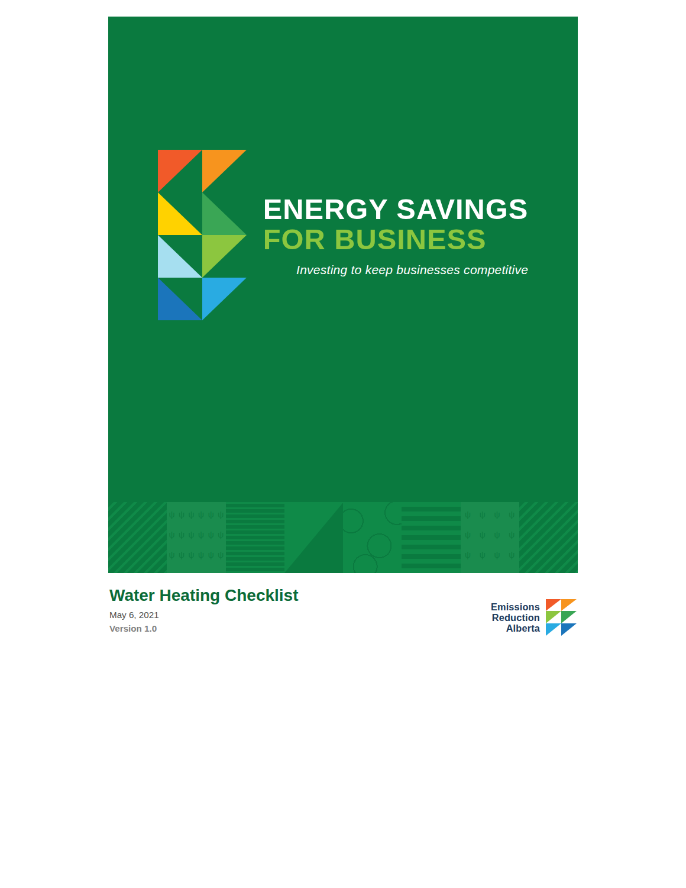Energy Savings for Business
Investing to keep businesses competitive
ψψψψψψ
ψψψψψψ
ψψψψψψ
ψψψψ
ψψψψ
ψψψψ
Water Heating Checklist
May 6, 2021
Version 1.0
Emissions
Reduction
Alberta